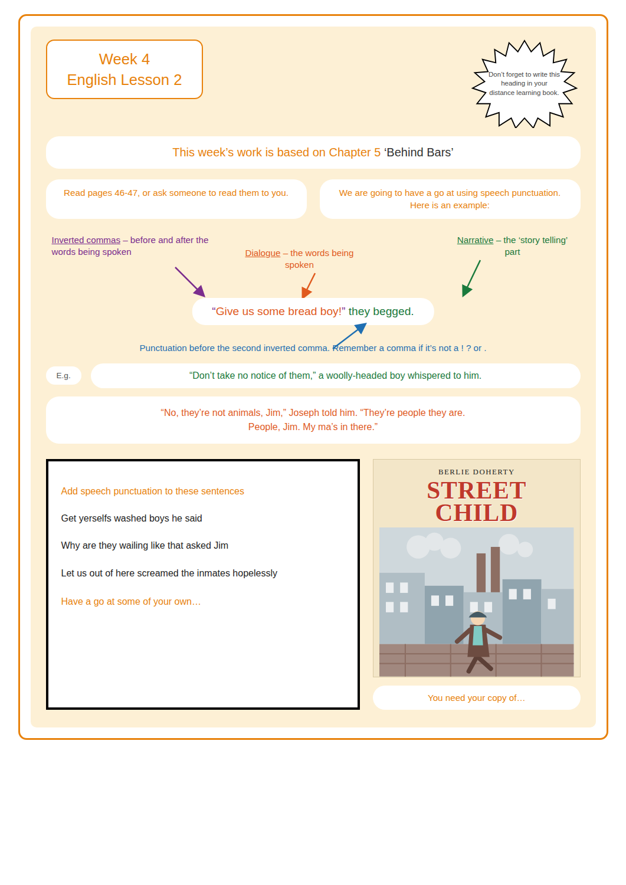Week 4
English Lesson 2
Don’t forget to write this heading in your distance learning book.
This week’s work is based on Chapter 5 ‘Behind Bars’
Read pages 46-47, or ask someone to read them to you.
We are going to have a go at using speech punctuation. Here is an example:
Inverted commas – before and after the words being spoken
Dialogue – the words being spoken
Narrative – the ‘story telling’ part
“Give us some bread boy!” they begged.
Punctuation before the second inverted comma. Remember a comma if it’s not a ! ? or .
E.g.
“Don’t take no notice of them,” a woolly-headed boy whispered to him.
“No, they’re not animals, Jim,” Joseph told him. “They’re people they are.
People, Jim. My ma’s in there.”
Add speech punctuation to these sentences
Get yerselfs washed boys he said
Why are they wailing like that asked Jim
Let us out of here screamed the inmates hopelessly
Have a go at some of your own…
BERLIE DOHERTY
STREET
CHILD
You need your copy of…